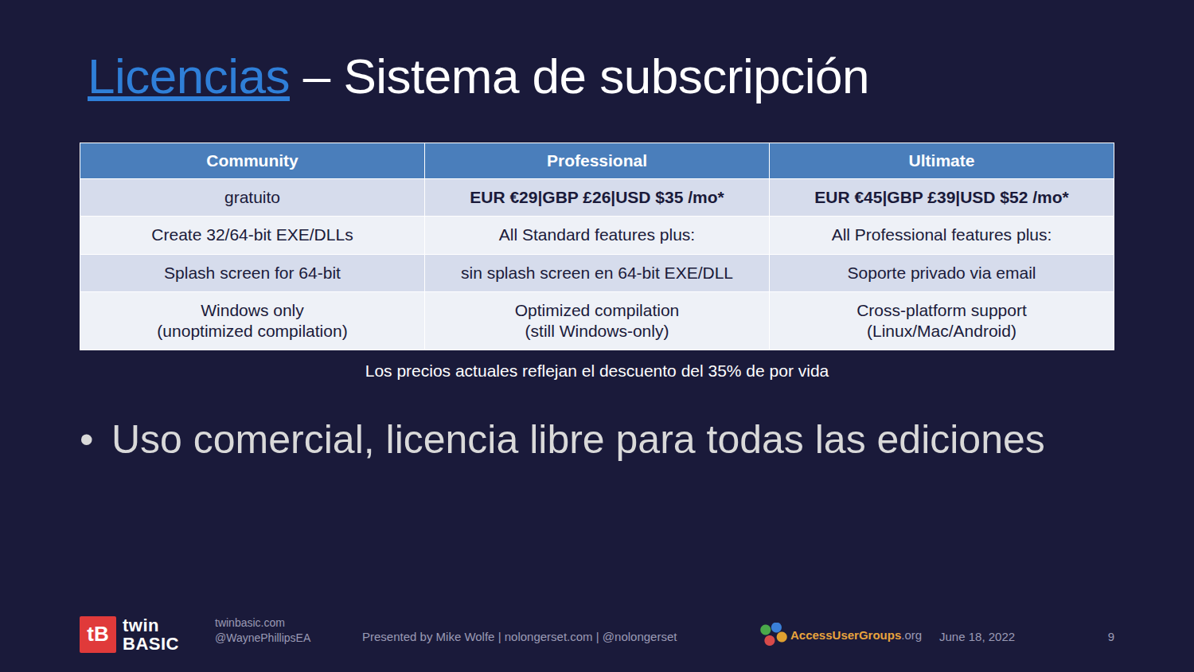Licencias – Sistema de subscripción
| Community | Professional | Ultimate |
| --- | --- | --- |
| gratuito | EUR €29/GBP £26/USD $35 /mo* | EUR €45/GBP £39/USD $52 /mo* |
| Create 32/64-bit EXE/DLLs | All Standard features plus: | All Professional features plus: |
| Splash screen for 64-bit | sin splash screen en 64-bit EXE/DLL | Soporte privado via email |
| Windows only (unoptimized compilation) | Optimized compilation (still Windows-only) | Cross-platform support (Linux/Mac/Android) |
Los precios actuales reflejan el descuento del 35% de por vida
Uso comercial, licencia libre para todas las ediciones
tB
twin BASIC
twinbasic.com
@WaynePhillipsEA
Presented by Mike Wolfe | nolongerset.com | @nolongerset
AccessUserGroups.org
June 18, 2022
9